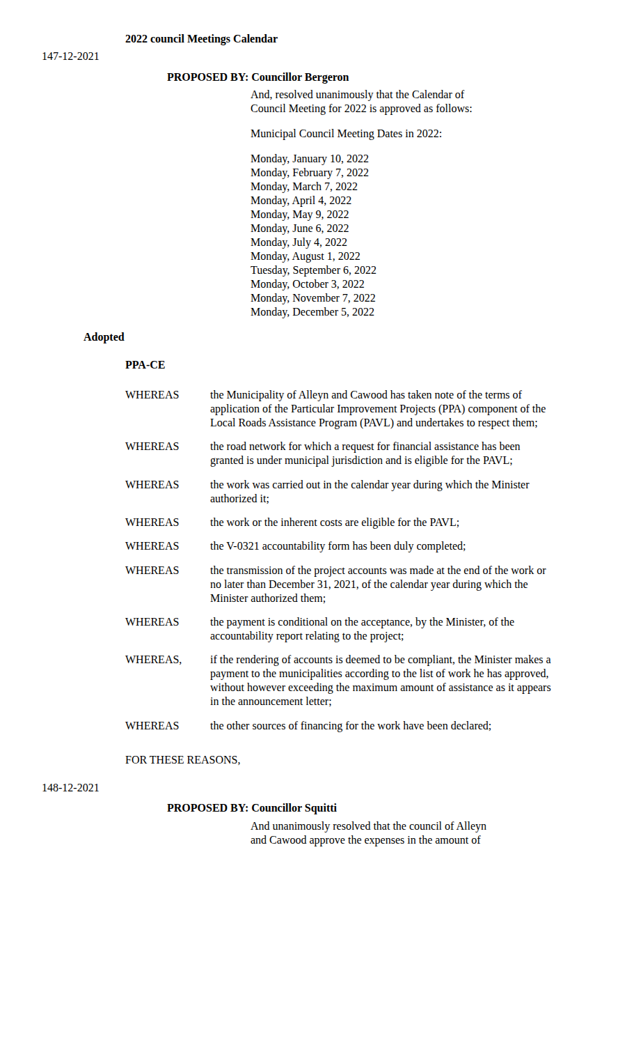2022 council Meetings Calendar
147-12-2021
PROPOSED BY: Councillor Bergeron
And, resolved unanimously that the Calendar of
Council Meeting for 2022 is approved as follows:
Municipal Council Meeting Dates in 2022:
Monday, January 10, 2022
Monday, February 7, 2022
Monday, March 7, 2022
Monday, April 4, 2022
Monday, May 9, 2022
Monday, June 6, 2022
Monday, July 4, 2022
Monday, August 1, 2022
Tuesday, September 6, 2022
Monday, October 3, 2022
Monday, November 7, 2022
Monday, December 5, 2022
Adopted
PPA-CE
| WHEREAS | the Municipality of Alleyn and Cawood has taken note of the terms of application of the Particular Improvement Projects (PPA) component of the Local Roads Assistance Program (PAVL) and undertakes to respect them; |
| WHEREAS | the road network for which a request for financial assistance has been granted is under municipal jurisdiction and is eligible for the PAVL; |
| WHEREAS | the work was carried out in the calendar year during which the Minister authorized it; |
| WHEREAS | the work or the inherent costs are eligible for the PAVL; |
| WHEREAS | the V-0321 accountability form has been duly completed; |
| WHEREAS | the transmission of the project accounts was made at the end of the work or no later than December 31, 2021, of the calendar year during which the Minister authorized them; |
| WHEREAS | the payment is conditional on the acceptance, by the Minister, of the accountability report relating to the project; |
| WHEREAS, | if the rendering of accounts is deemed to be compliant, the Minister makes a payment to the municipalities according to the list of work he has approved, without however exceeding the maximum amount of assistance as it appears in the announcement letter; |
| WHEREAS | the other sources of financing for the work have been declared; |
FOR THESE REASONS,
148-12-2021
PROPOSED BY: Councillor Squitti
And unanimously resolved that the council of Alleyn
and Cawood approve the expenses in the amount of